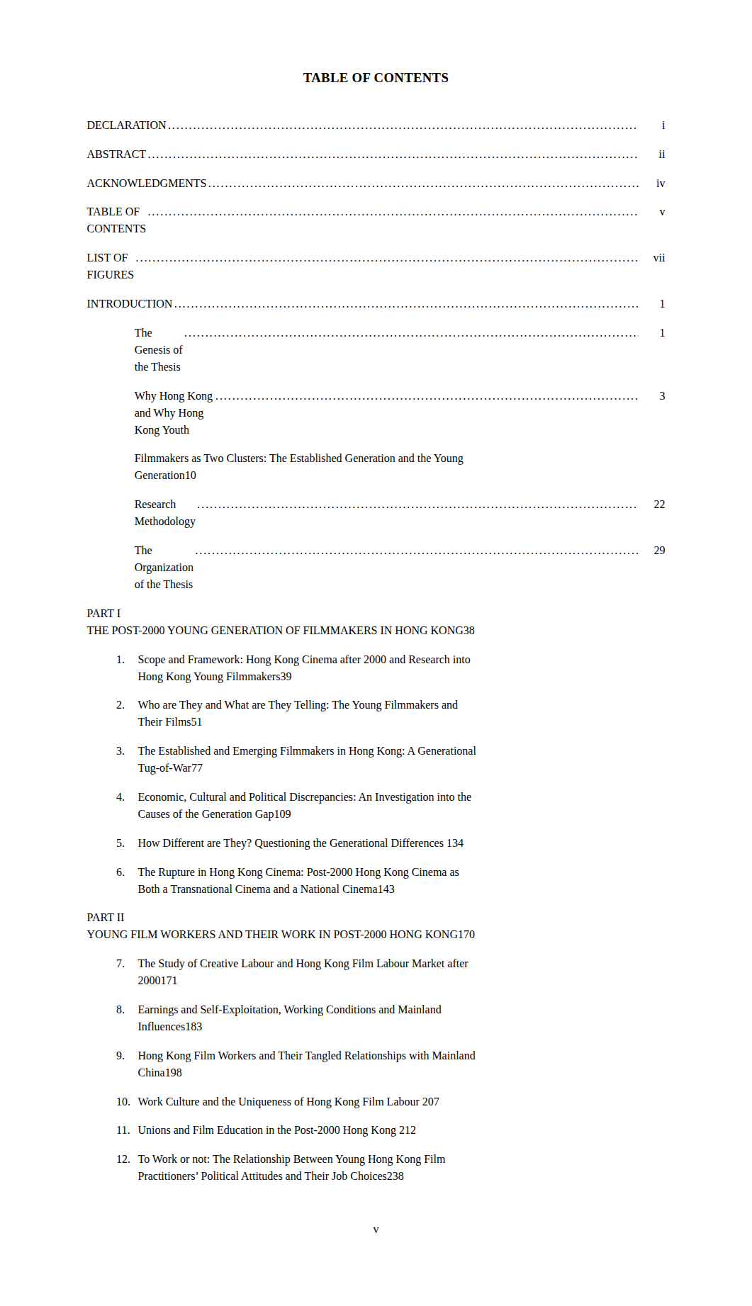TABLE OF CONTENTS
DECLARATION i
ABSTRACT ii
ACKNOWLEDGMENTS iv
TABLE OF CONTENTS v
LIST OF FIGURES vii
INTRODUCTION 1
The Genesis of the Thesis 1
Why Hong Kong and Why Hong Kong Youth 3
Filmmakers as Two Clusters: The Established Generation and the Young
Generation 10
Research Methodology 22
The Organization of the Thesis 29
PART I
THE POST-2000 YOUNG GENERATION OF FILMMAKERS IN HONG KONG 38
1. Scope and Framework: Hong Kong Cinema after 2000 and Research into Hong Kong Young Filmmakers 39
2. Who are They and What are They Telling: The Young Filmmakers and Their Films 51
3. The Established and Emerging Filmmakers in Hong Kong: A Generational Tug-of-War 77
4. Economic, Cultural and Political Discrepancies: An Investigation into the Causes of the Generation Gap 109
5. How Different are They? Questioning the Generational Differences 134
6. The Rupture in Hong Kong Cinema: Post-2000 Hong Kong Cinema as Both a Transnational Cinema and a National Cinema 143
PART II
YOUNG FILM WORKERS AND THEIR WORK IN POST-2000 HONG KONG 170
7. The Study of Creative Labour and Hong Kong Film Labour Market after 2000 171
8. Earnings and Self-Exploitation, Working Conditions and Mainland Influences 183
9. Hong Kong Film Workers and Their Tangled Relationships with Mainland China 198
10. Work Culture and the Uniqueness of Hong Kong Film Labour 207
11. Unions and Film Education in the Post-2000 Hong Kong 212
12. To Work or not: The Relationship Between Young Hong Kong Film Practitioners’ Political Attitudes and Their Job Choices 238
v